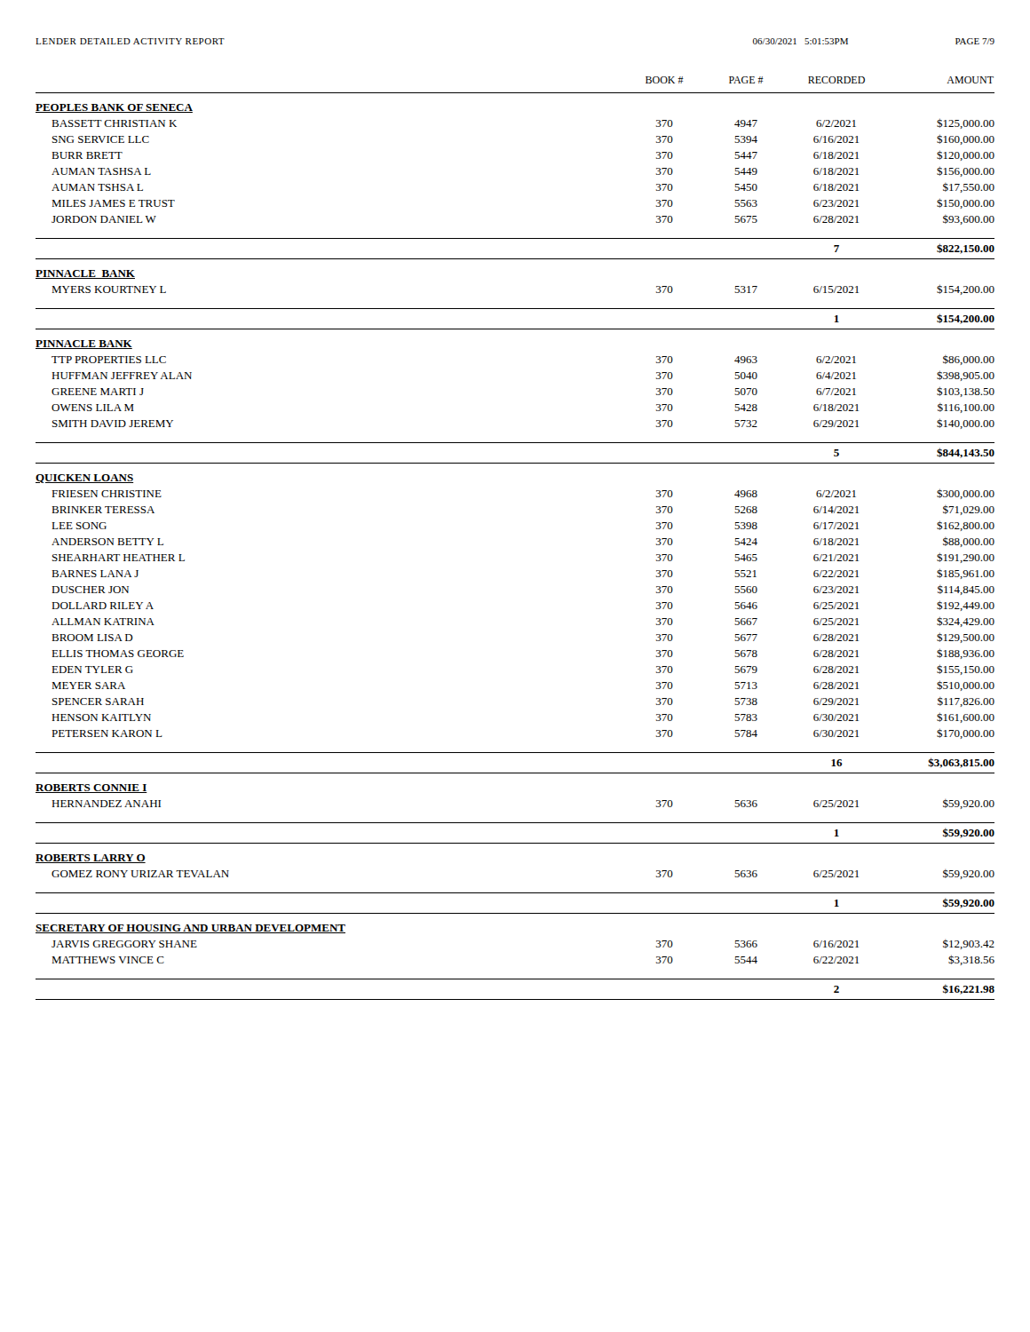LENDER DETAILED ACTIVITY REPORT
06/30/2021 5:01:53PM
PAGE 7/9
| | BOOK # | PAGE # | RECORDED | AMOUNT |
| --- | --- | --- | --- | --- |
| PEOPLES BANK OF SENECA |
| BASSETT CHRISTIAN K | 370 | 4947 | 6/2/2021 | $125,000.00 |
| SNG SERVICE LLC | 370 | 5394 | 6/16/2021 | $160,000.00 |
| BURR BRETT | 370 | 5447 | 6/18/2021 | $120,000.00 |
| AUMAN TASHSA L | 370 | 5449 | 6/18/2021 | $156,000.00 |
| AUMAN TSHSA L | 370 | 5450 | 6/18/2021 | $17,550.00 |
| MILES JAMES E TRUST | 370 | 5563 | 6/23/2021 | $150,000.00 |
| JORDON DANIEL W | 370 | 5675 | 6/28/2021 | $93,600.00 |
| | | | 7 | $822,150.00 |
| PINNACLE BANK |
| MYERS KOURTNEY L | 370 | 5317 | 6/15/2021 | $154,200.00 |
| | | | 1 | $154,200.00 |
| PINNACLE BANK |
| TTP PROPERTIES LLC | 370 | 4963 | 6/2/2021 | $86,000.00 |
| HUFFMAN JEFFREY ALAN | 370 | 5040 | 6/4/2021 | $398,905.00 |
| GREENE MARTI J | 370 | 5070 | 6/7/2021 | $103,138.50 |
| OWENS LILA M | 370 | 5428 | 6/18/2021 | $116,100.00 |
| SMITH DAVID JEREMY | 370 | 5732 | 6/29/2021 | $140,000.00 |
| | | | 5 | $844,143.50 |
| QUICKEN LOANS |
| FRIESEN CHRISTINE | 370 | 4968 | 6/2/2021 | $300,000.00 |
| BRINKER TERESSA | 370 | 5268 | 6/14/2021 | $71,029.00 |
| LEE SONG | 370 | 5398 | 6/17/2021 | $162,800.00 |
| ANDERSON BETTY L | 370 | 5424 | 6/18/2021 | $88,000.00 |
| SHEARHART HEATHER L | 370 | 5465 | 6/21/2021 | $191,290.00 |
| BARNES LANA J | 370 | 5521 | 6/22/2021 | $185,961.00 |
| DUSCHER JON | 370 | 5560 | 6/23/2021 | $114,845.00 |
| DOLLARD RILEY A | 370 | 5646 | 6/25/2021 | $192,449.00 |
| ALLMAN KATRINA | 370 | 5667 | 6/25/2021 | $324,429.00 |
| BROOM LISA D | 370 | 5677 | 6/28/2021 | $129,500.00 |
| ELLIS THOMAS GEORGE | 370 | 5678 | 6/28/2021 | $188,936.00 |
| EDEN TYLER G | 370 | 5679 | 6/28/2021 | $155,150.00 |
| MEYER SARA | 370 | 5713 | 6/28/2021 | $510,000.00 |
| SPENCER SARAH | 370 | 5738 | 6/29/2021 | $117,826.00 |
| HENSON KAITLYN | 370 | 5783 | 6/30/2021 | $161,600.00 |
| PETERSEN KARON L | 370 | 5784 | 6/30/2021 | $170,000.00 |
| | | | 16 | $3,063,815.00 |
| ROBERTS CONNIE I |
| HERNANDEZ ANAHI | 370 | 5636 | 6/25/2021 | $59,920.00 |
| | | | 1 | $59,920.00 |
| ROBERTS LARRY O |
| GOMEZ RONY URIZAR TEVALAN | 370 | 5636 | 6/25/2021 | $59,920.00 |
| | | | 1 | $59,920.00 |
| SECRETARY OF HOUSING AND URBAN DEVELOPMENT |
| JARVIS GREGGORY SHANE | 370 | 5366 | 6/16/2021 | $12,903.42 |
| MATTHEWS VINCE C | 370 | 5544 | 6/22/2021 | $3,318.56 |
| | | | 2 | $16,221.98 |